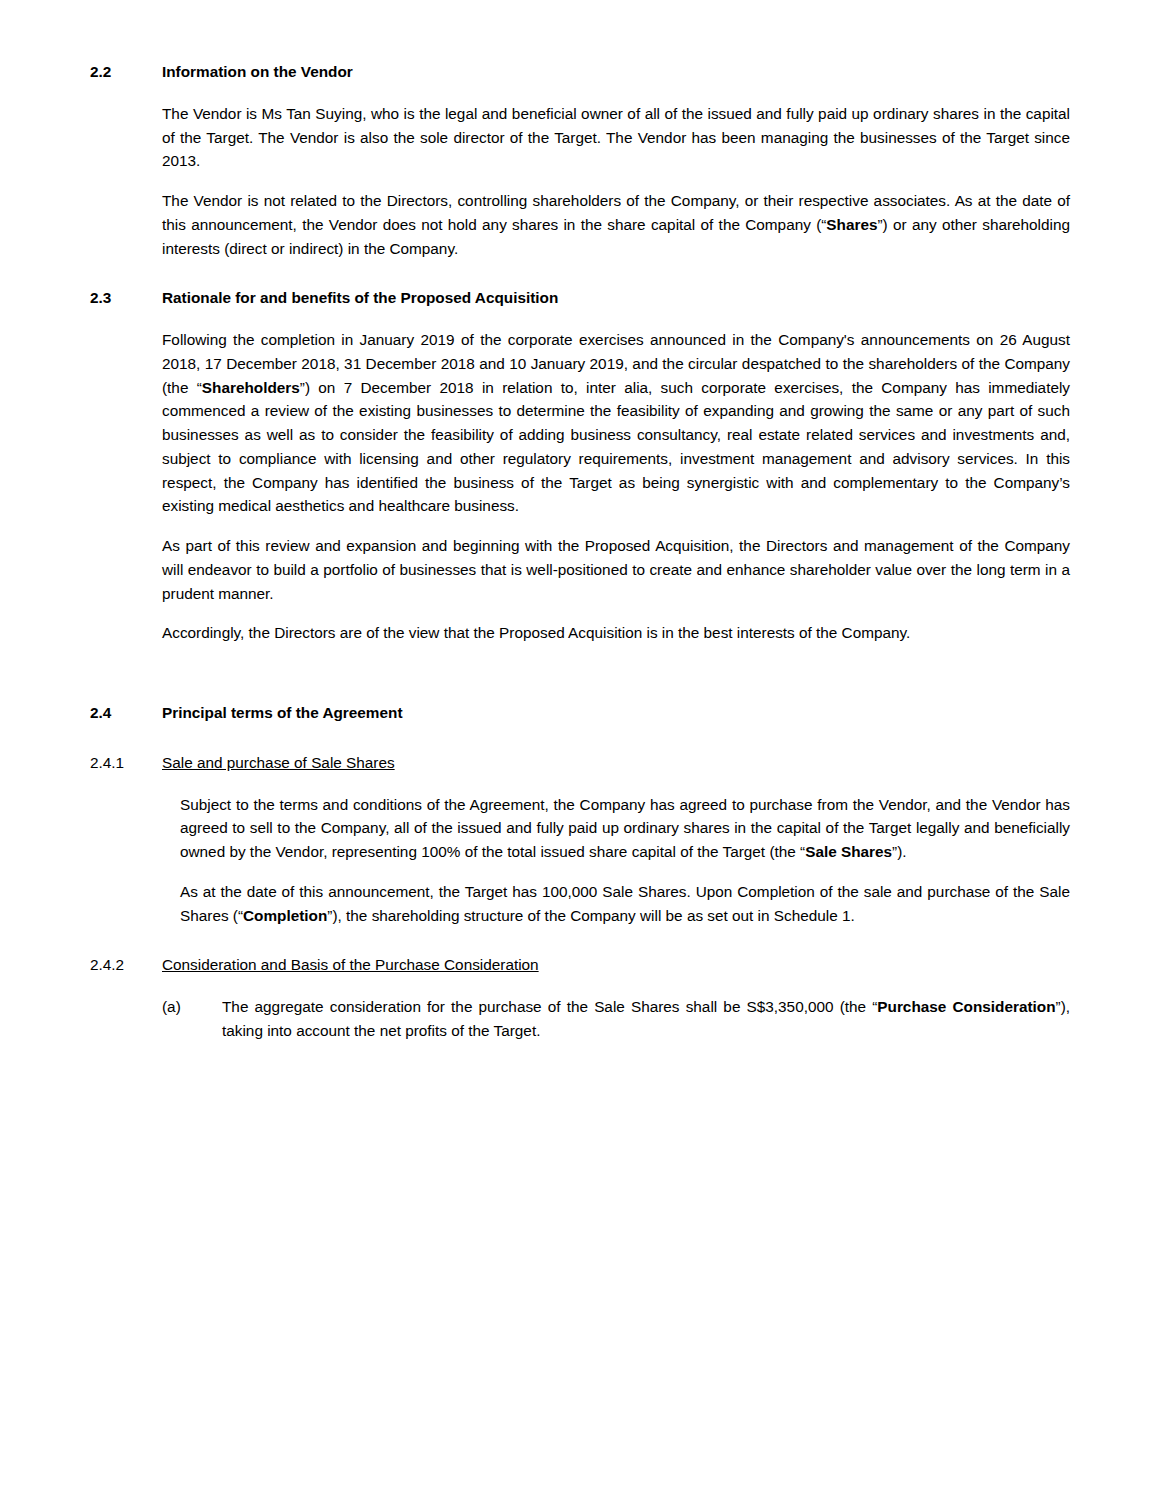2.2 Information on the Vendor
The Vendor is Ms Tan Suying, who is the legal and beneficial owner of all of the issued and fully paid up ordinary shares in the capital of the Target. The Vendor is also the sole director of the Target. The Vendor has been managing the businesses of the Target since 2013.
The Vendor is not related to the Directors, controlling shareholders of the Company, or their respective associates. As at the date of this announcement, the Vendor does not hold any shares in the share capital of the Company (“Shares”) or any other shareholding interests (direct or indirect) in the Company.
2.3 Rationale for and benefits of the Proposed Acquisition
Following the completion in January 2019 of the corporate exercises announced in the Company's announcements on 26 August 2018, 17 December 2018, 31 December 2018 and 10 January 2019, and the circular despatched to the shareholders of the Company (the “Shareholders”) on 7 December 2018 in relation to, inter alia, such corporate exercises, the Company has immediately commenced a review of the existing businesses to determine the feasibility of expanding and growing the same or any part of such businesses as well as to consider the feasibility of adding business consultancy, real estate related services and investments and, subject to compliance with licensing and other regulatory requirements, investment management and advisory services. In this respect, the Company has identified the business of the Target as being synergistic with and complementary to the Company’s existing medical aesthetics and healthcare business.
As part of this review and expansion and beginning with the Proposed Acquisition, the Directors and management of the Company will endeavor to build a portfolio of businesses that is well-positioned to create and enhance shareholder value over the long term in a prudent manner.
Accordingly, the Directors are of the view that the Proposed Acquisition is in the best interests of the Company.
2.4 Principal terms of the Agreement
2.4.1 Sale and purchase of Sale Shares
Subject to the terms and conditions of the Agreement, the Company has agreed to purchase from the Vendor, and the Vendor has agreed to sell to the Company, all of the issued and fully paid up ordinary shares in the capital of the Target legally and beneficially owned by the Vendor, representing 100% of the total issued share capital of the Target (the “Sale Shares”).
As at the date of this announcement, the Target has 100,000 Sale Shares. Upon Completion of the sale and purchase of the Sale Shares (“Completion”), the shareholding structure of the Company will be as set out in Schedule 1.
2.4.2 Consideration and Basis of the Purchase Consideration
(a) The aggregate consideration for the purchase of the Sale Shares shall be S$3,350,000 (the “Purchase Consideration”), taking into account the net profits of the Target.